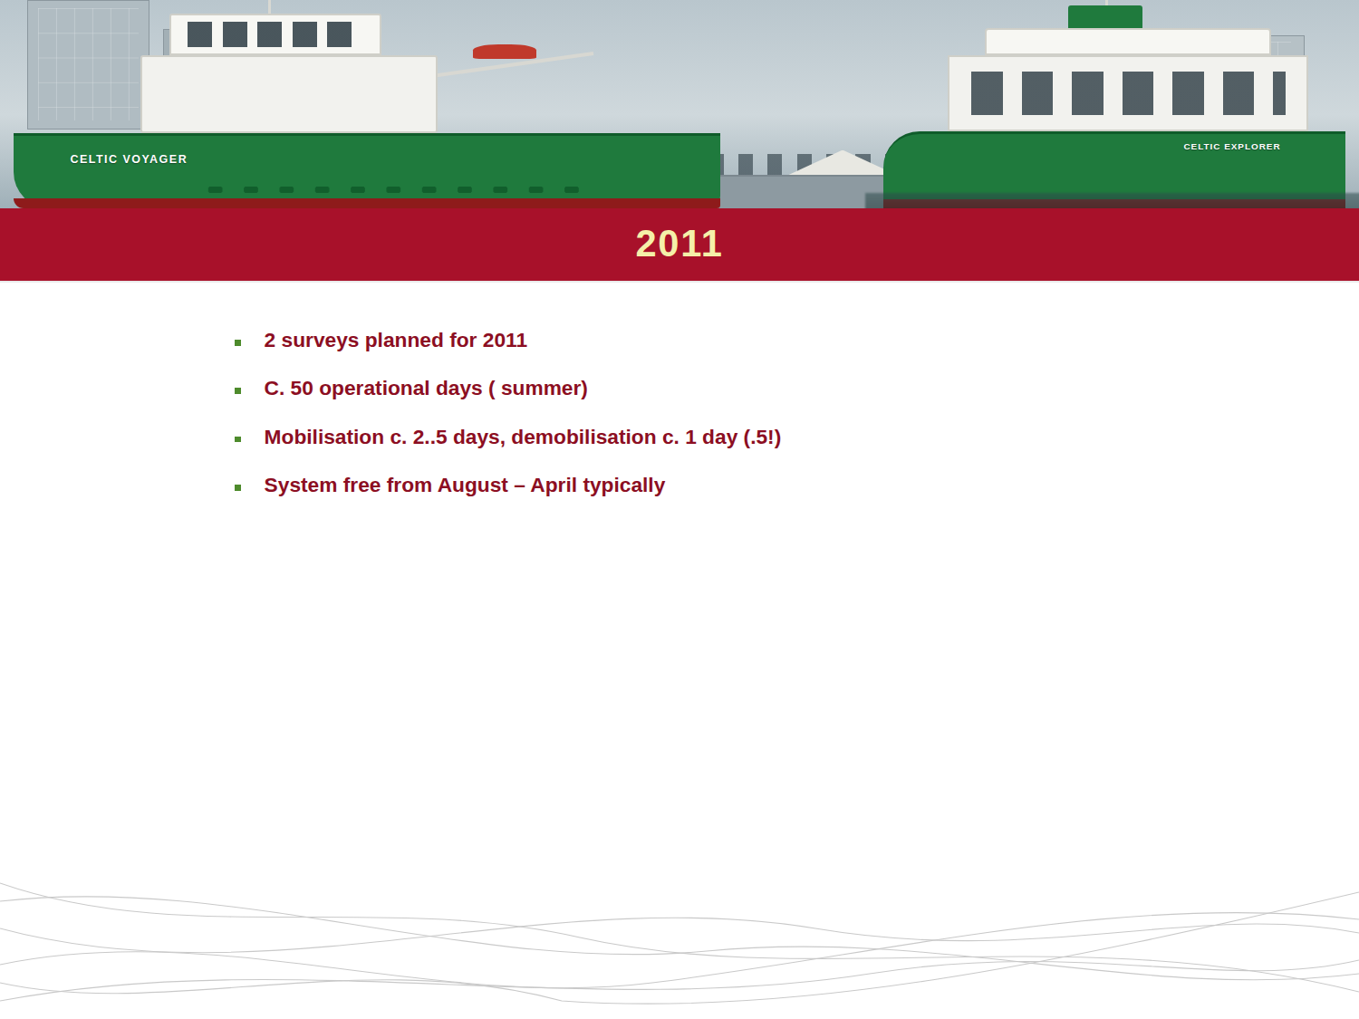CELTIC VOYAGER
CELTIC EXPLORER
2011
2 surveys planned for 2011
C. 50 operational days ( summer)
Mobilisation c. 2..5 days, demobilisation c. 1 day (.5!)
System free from August – April typically